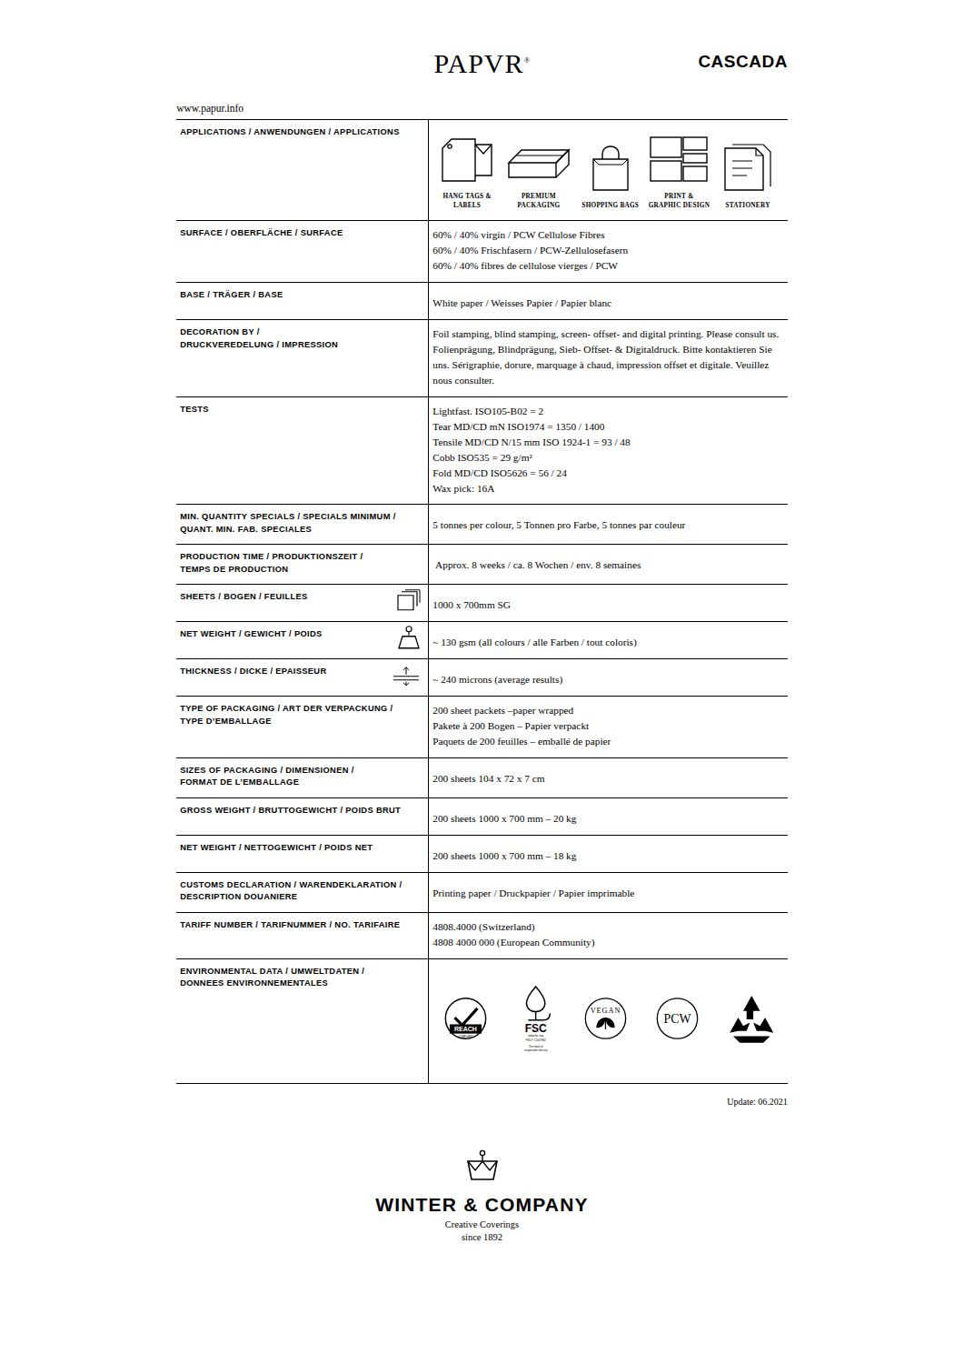PAPVR®
CASCADA
www.papur.info
| APPLICATIONS / ANWENDUNGEN / APPLICATIONS | HANG TAGS & LABELS PREMIUM PACKAGING SHOPPING BAGS PRINT & GRAPHIC DESIGN STATIONERY |
| SURFACE / OBERFLÄCHE / SURFACE | 60% / 40% virgin / PCW Cellulose Fibres 60% / 40% Frischfasern / PCW-Zellulosefasern 60% / 40% fibres de cellulose vierges / PCW |
| BASE / TRÄGER / BASE | White paper / Weisses Papier / Papier blanc |
| DECORATION BY / DRUCKVEREDELUNG / IMPRESSION | Foil stamping, blind stamping, screen- offset- and digital printing. Please consult us. Folienprägung, Blindprägung, Sieb- Offset- & Digitaldruck. Bitte kontaktieren Sie uns. Sérigraphie, dorure, marquage à chaud, impression offset et digitale. Veuillez nous consulter. |
| TESTS | Lightfast. ISO105-B02 = 2 Tear MD/CD mN ISO1974 = 1350 / 1400 Tensile MD/CD N/15 mm ISO 1924-1 = 93 / 48 Cobb ISO535 = 29 g/m² Fold MD/CD ISO5626 = 56 / 24 Wax pick: 16A |
| MIN. QUANTITY SPECIALS / SPECIALS MINIMUM / QUANT. MIN. FAB. SPECIALES | 5 tonnes per colour, 5 Tonnen pro Farbe, 5 tonnes par couleur |
| PRODUCTION TIME / PRODUKTIONSZEIT / TEMPS DE PRODUCTION | Approx. 8 weeks / ca. 8 Wochen / env. 8 semaines |
| SHEETS / BOGEN / FEUILLES | 1000 x 700mm SG |
| NET WEIGHT / GEWICHT / POIDS | ~ 130 gsm (all colours / alle Farben / tout coloris) |
| THICKNESS / DICKE / EPAISSEUR | ~ 240 microns (average results) |
| TYPE OF PACKAGING / ART DER VERPACKUNG / TYPE D’EMBALLAGE | 200 sheet packets –paper wrapped Pakete à 200 Bogen – Papier verpackt Paquets de 200 feuilles – emballé de papier |
| SIZES OF PACKAGING / DIMENSIONEN / FORMAT DE L’EMBALLAGE | 200 sheets 104 x 72 x 7 cm |
| GROSS WEIGHT / BRUTTOGEWICHT / POIDS BRUT | 200 sheets 1000 x 700 mm – 20 kg |
| NET WEIGHT / NETTOGEWICHT / POIDS NET | 200 sheets 1000 x 700 mm – 18 kg |
| CUSTOMS DECLARATION / WARENDEKLARATION / DESCRIPTION DOUANIERE | Printing paper / Druckpapier / Papier imprimable |
| TARIFF NUMBER / TARIFNUMMER / NO. TARIFAIRE | 4808.4000 (Switzerland) 4808 4000 000 (European Community) |
| ENVIRONMENTAL DATA / UMWELTDATEN / DONNEES ENVIRONNEMENTALES | REACH COMPLIANT FSC www.fsc.org FSC® C007982 The mark of responsible forestry VEGAN PCW |
Update: 06.2021
WINTER & COMPANY
Creative Coverings
since 1892